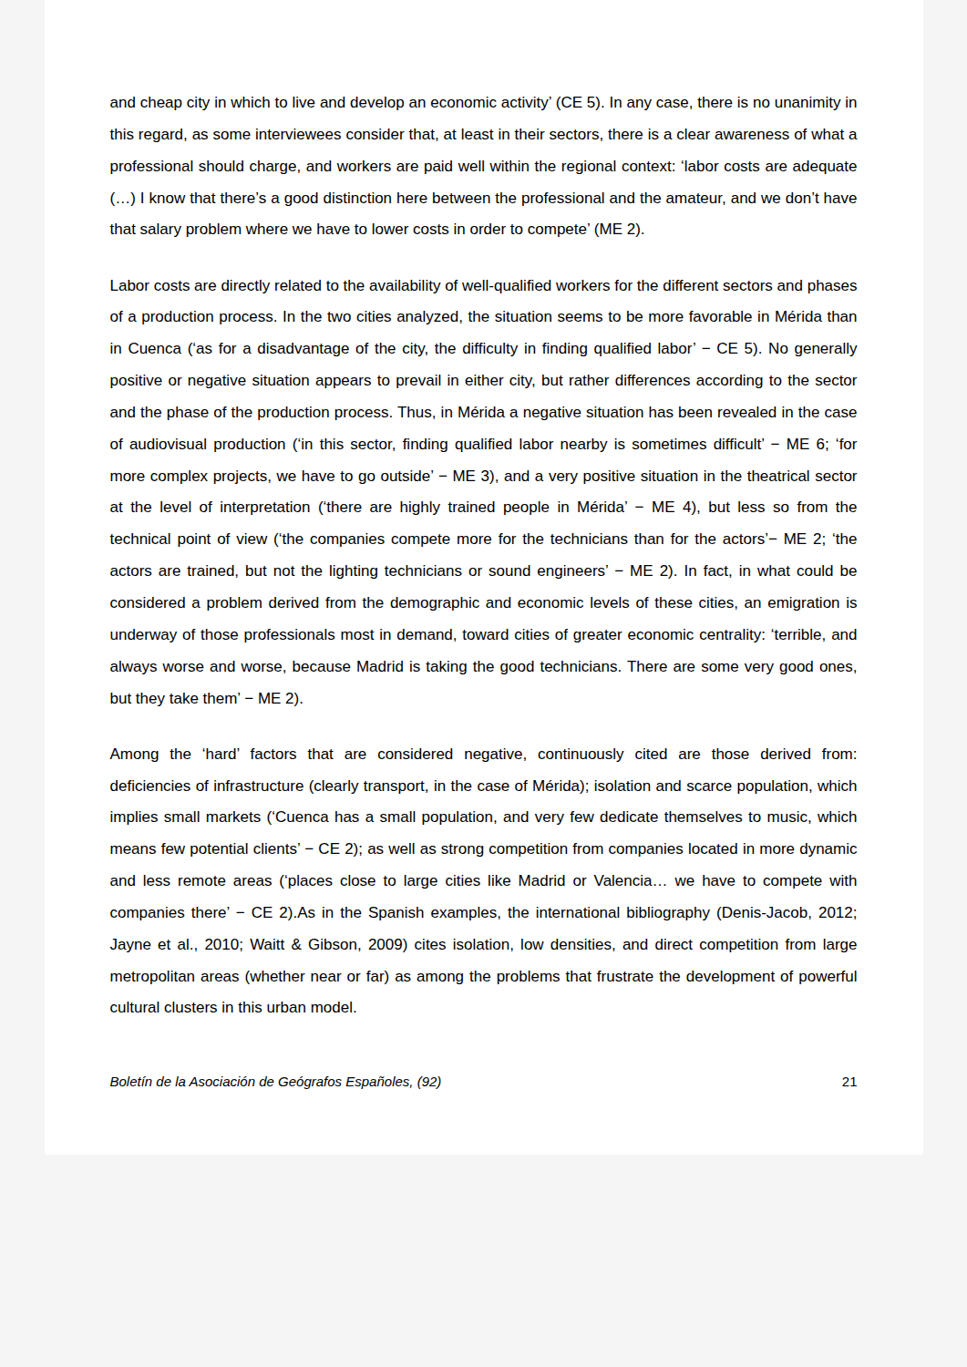and cheap city in which to live and develop an economic activity’ (CE 5). In any case, there is no unanimity in this regard, as some interviewees consider that, at least in their sectors, there is a clear awareness of what a professional should charge, and workers are paid well within the regional context: ‘labor costs are adequate (…) I know that there’s a good distinction here between the professional and the amateur, and we don’t have that salary problem where we have to lower costs in order to compete’ (ME 2).
Labor costs are directly related to the availability of well-qualified workers for the different sectors and phases of a production process. In the two cities analyzed, the situation seems to be more favorable in Mérida than in Cuenca (‘as for a disadvantage of the city, the difficulty in finding qualified labor’ − CE 5). No generally positive or negative situation appears to prevail in either city, but rather differences according to the sector and the phase of the production process. Thus, in Mérida a negative situation has been revealed in the case of audiovisual production (‘in this sector, finding qualified labor nearby is sometimes difficult’ − ME 6; ‘for more complex projects, we have to go outside’ − ME 3), and a very positive situation in the theatrical sector at the level of interpretation (‘there are highly trained people in Mérida’ − ME 4), but less so from the technical point of view (‘the companies compete more for the technicians than for the actors’− ME 2; ‘the actors are trained, but not the lighting technicians or sound engineers’ − ME 2). In fact, in what could be considered a problem derived from the demographic and economic levels of these cities, an emigration is underway of those professionals most in demand, toward cities of greater economic centrality: ‘terrible, and always worse and worse, because Madrid is taking the good technicians. There are some very good ones, but they take them’ − ME 2).
Among the ‘hard’ factors that are considered negative, continuously cited are those derived from: deficiencies of infrastructure (clearly transport, in the case of Mérida); isolation and scarce population, which implies small markets (‘Cuenca has a small population, and very few dedicate themselves to music, which means few potential clients’ − CE 2); as well as strong competition from companies located in more dynamic and less remote areas (‘places close to large cities like Madrid or Valencia… we have to compete with companies there’ − CE 2).As in the Spanish examples, the international bibliography (Denis-Jacob, 2012; Jayne et al., 2010; Waitt & Gibson, 2009) cites isolation, low densities, and direct competition from large metropolitan areas (whether near or far) as among the problems that frustrate the development of powerful cultural clusters in this urban model.
Boletín de la Asociación de Geógrafos Españoles, (92) 21